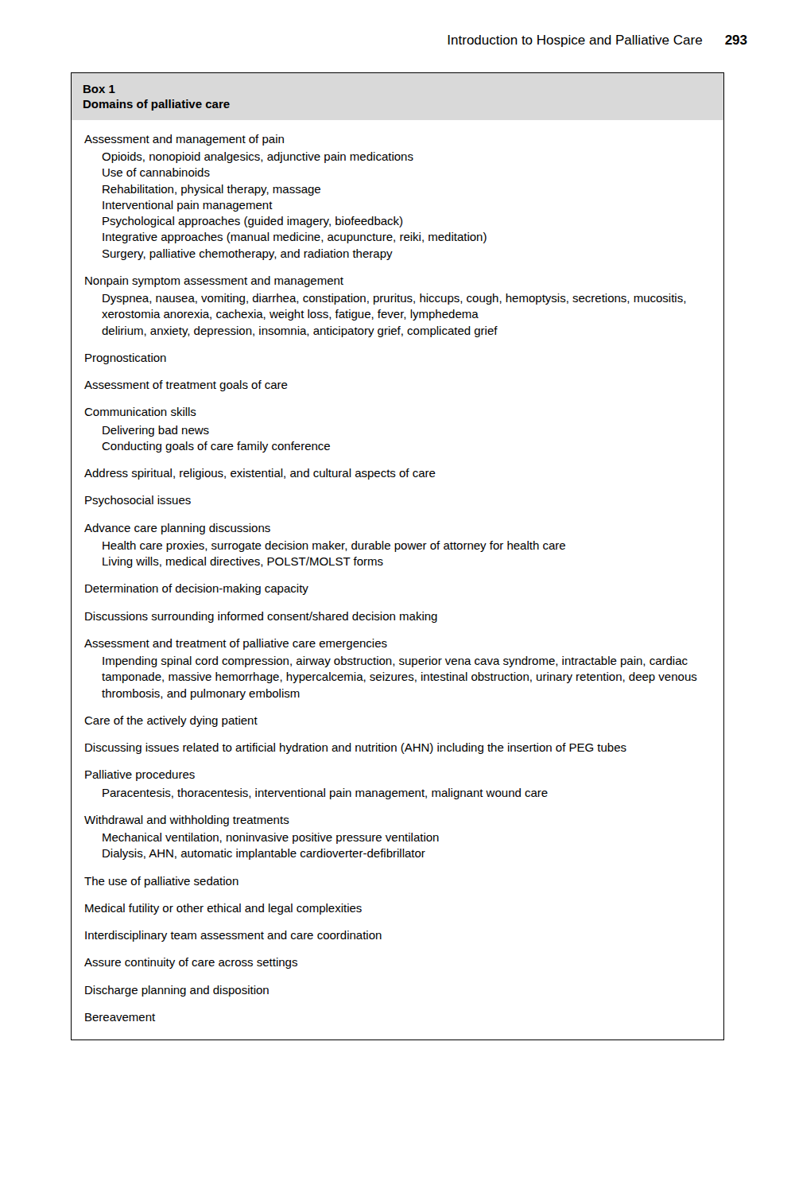Introduction to Hospice and Palliative Care 293
Box 1
Domains of palliative care
Assessment and management of pain
Opioids, nonopioid analgesics, adjunctive pain medications
Use of cannabinoids
Rehabilitation, physical therapy, massage
Interventional pain management
Psychological approaches (guided imagery, biofeedback)
Integrative approaches (manual medicine, acupuncture, reiki, meditation)
Surgery, palliative chemotherapy, and radiation therapy
Nonpain symptom assessment and management
Dyspnea, nausea, vomiting, diarrhea, constipation, pruritus, hiccups, cough, hemoptysis, secretions, mucositis, xerostomia anorexia, cachexia, weight loss, fatigue, fever, lymphedema
delirium, anxiety, depression, insomnia, anticipatory grief, complicated grief
Prognostication
Assessment of treatment goals of care
Communication skills
Delivering bad news
Conducting goals of care family conference
Address spiritual, religious, existential, and cultural aspects of care
Psychosocial issues
Advance care planning discussions
Health care proxies, surrogate decision maker, durable power of attorney for health care
Living wills, medical directives, POLST/MOLST forms
Determination of decision-making capacity
Discussions surrounding informed consent/shared decision making
Assessment and treatment of palliative care emergencies
Impending spinal cord compression, airway obstruction, superior vena cava syndrome, intractable pain, cardiac tamponade, massive hemorrhage, hypercalcemia, seizures, intestinal obstruction, urinary retention, deep venous thrombosis, and pulmonary embolism
Care of the actively dying patient
Discussing issues related to artificial hydration and nutrition (AHN) including the insertion of PEG tubes
Palliative procedures
Paracentesis, thoracentesis, interventional pain management, malignant wound care
Withdrawal and withholding treatments
Mechanical ventilation, noninvasive positive pressure ventilation
Dialysis, AHN, automatic implantable cardioverter-defibrillator
The use of palliative sedation
Medical futility or other ethical and legal complexities
Interdisciplinary team assessment and care coordination
Assure continuity of care across settings
Discharge planning and disposition
Bereavement